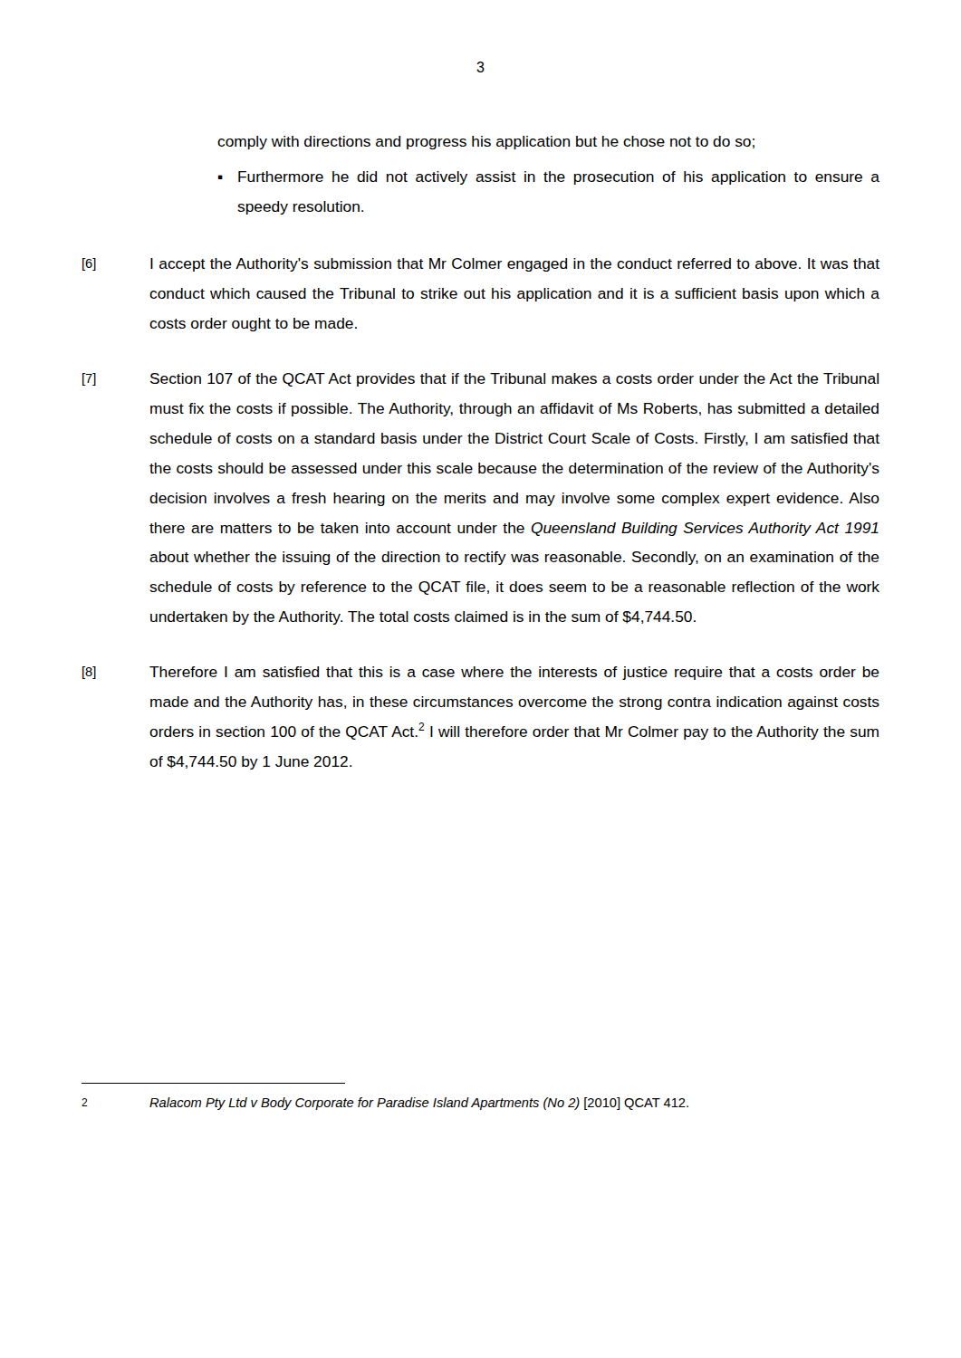3
comply with directions and progress his application but he chose not to do so;
Furthermore he did not actively assist in the prosecution of his application to ensure a speedy resolution.
[6]
I accept the Authority's submission that Mr Colmer engaged in the conduct referred to above. It was that conduct which caused the Tribunal to strike out his application and it is a sufficient basis upon which a costs order ought to be made.
[7]
Section 107 of the QCAT Act provides that if the Tribunal makes a costs order under the Act the Tribunal must fix the costs if possible. The Authority, through an affidavit of Ms Roberts, has submitted a detailed schedule of costs on a standard basis under the District Court Scale of Costs. Firstly, I am satisfied that the costs should be assessed under this scale because the determination of the review of the Authority's decision involves a fresh hearing on the merits and may involve some complex expert evidence. Also there are matters to be taken into account under the Queensland Building Services Authority Act 1991 about whether the issuing of the direction to rectify was reasonable. Secondly, on an examination of the schedule of costs by reference to the QCAT file, it does seem to be a reasonable reflection of the work undertaken by the Authority. The total costs claimed is in the sum of $4,744.50.
[8]
Therefore I am satisfied that this is a case where the interests of justice require that a costs order be made and the Authority has, in these circumstances overcome the strong contra indication against costs orders in section 100 of the QCAT Act.2 I will therefore order that Mr Colmer pay to the Authority the sum of $4,744.50 by 1 June 2012.
2
Ralacom Pty Ltd v Body Corporate for Paradise Island Apartments (No 2) [2010] QCAT 412.